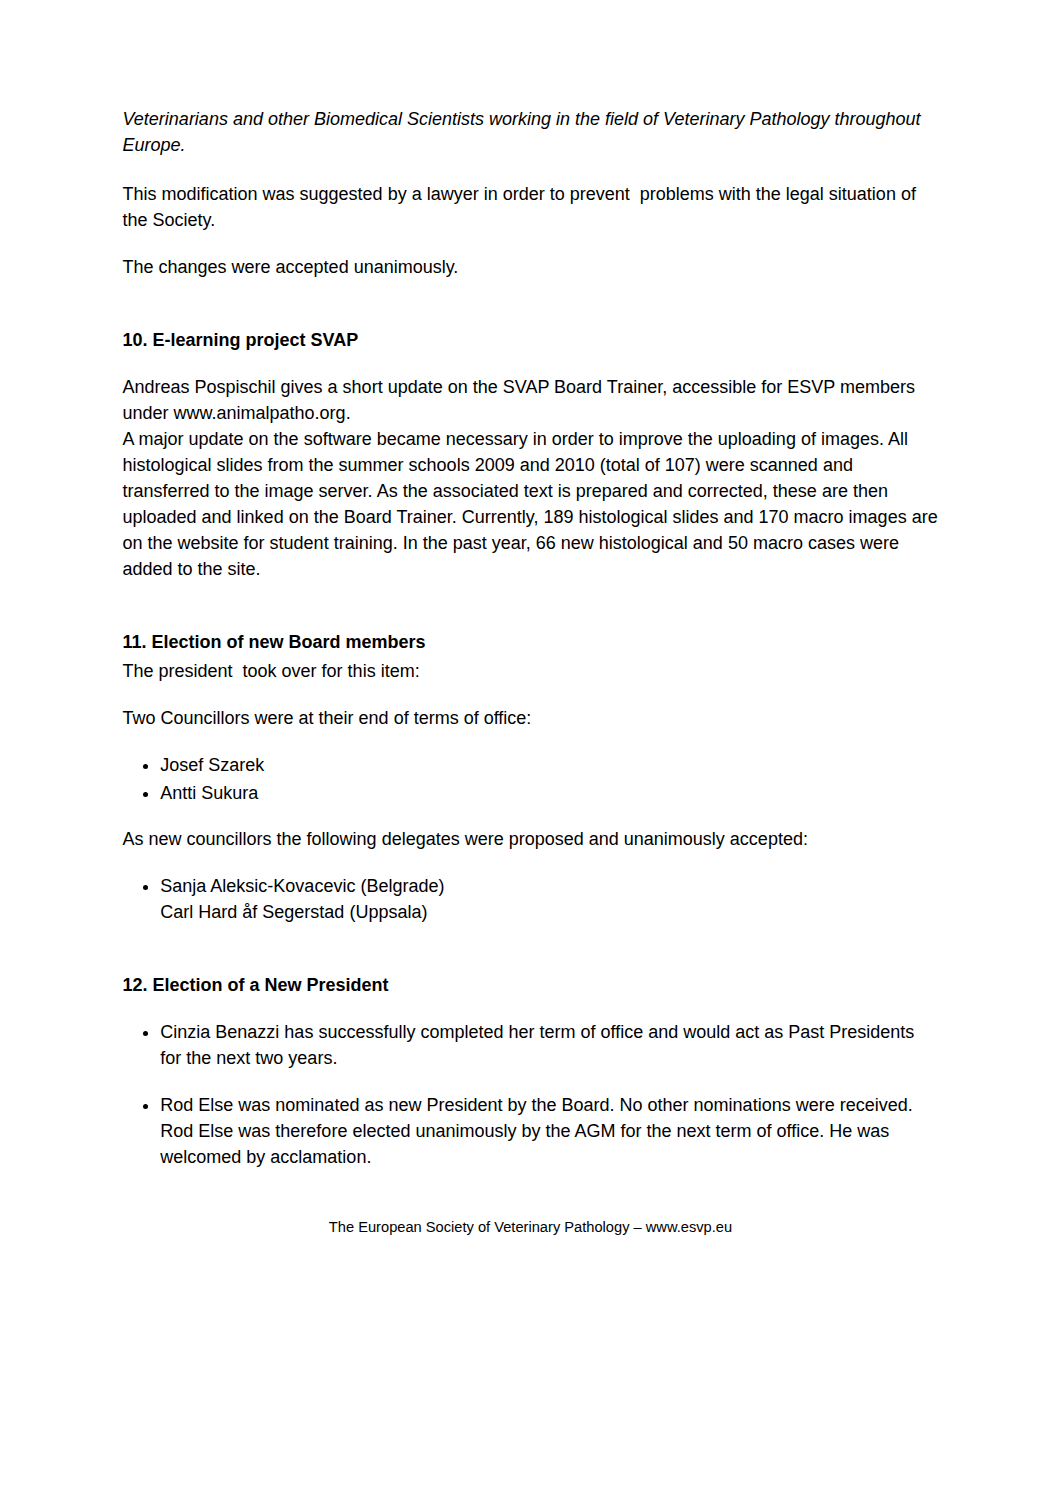Veterinarians and other Biomedical Scientists working in the field of Veterinary Pathology throughout Europe.
This modification was suggested by a lawyer in order to prevent problems with the legal situation of the Society.
The changes were accepted unanimously.
10. E-learning project SVAP
Andreas Pospischil gives a short update on the SVAP Board Trainer, accessible for ESVP members under www.animalpatho.org.
A major update on the software became necessary in order to improve the uploading of images. All histological slides from the summer schools 2009 and 2010 (total of 107) were scanned and transferred to the image server. As the associated text is prepared and corrected, these are then uploaded and linked on the Board Trainer. Currently, 189 histological slides and 170 macro images are on the website for student training. In the past year, 66 new histological and 50 macro cases were added to the site.
11. Election of new Board members
The president took over for this item:
Two Councillors were at their end of terms of office:
Josef Szarek
Antti Sukura
As new councillors the following delegates were proposed and unanimously accepted:
Sanja Aleksic-Kovacevic (Belgrade)
Carl Hard åf Segerstad (Uppsala)
12. Election of a New President
Cinzia Benazzi has successfully completed her term of office and would act as Past Presidents for the next two years.
Rod Else was nominated as new President by the Board. No other nominations were received. Rod Else was therefore elected unanimously by the AGM for the next term of office. He was welcomed by acclamation.
The European Society of Veterinary Pathology – www.esvp.eu